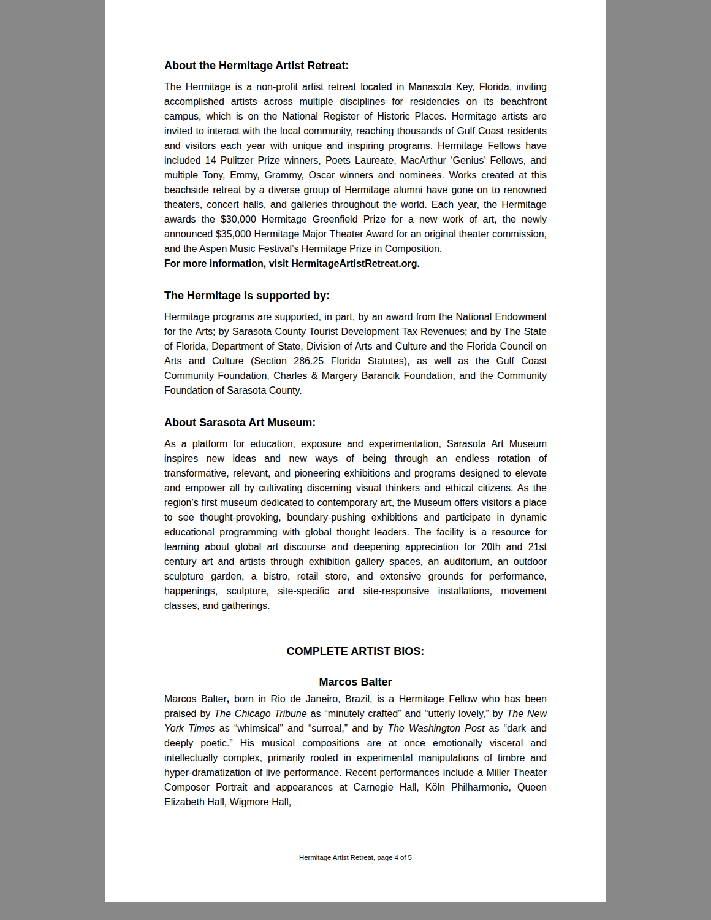About the Hermitage Artist Retreat:
The Hermitage is a non-profit artist retreat located in Manasota Key, Florida, inviting accomplished artists across multiple disciplines for residencies on its beachfront campus, which is on the National Register of Historic Places. Hermitage artists are invited to interact with the local community, reaching thousands of Gulf Coast residents and visitors each year with unique and inspiring programs. Hermitage Fellows have included 14 Pulitzer Prize winners, Poets Laureate, MacArthur ‘Genius’ Fellows, and multiple Tony, Emmy, Grammy, Oscar winners and nominees. Works created at this beachside retreat by a diverse group of Hermitage alumni have gone on to renowned theaters, concert halls, and galleries throughout the world. Each year, the Hermitage awards the $30,000 Hermitage Greenfield Prize for a new work of art, the newly announced $35,000 Hermitage Major Theater Award for an original theater commission, and the Aspen Music Festival’s Hermitage Prize in Composition.
For more information, visit HermitageArtistRetreat.org.
The Hermitage is supported by:
Hermitage programs are supported, in part, by an award from the National Endowment for the Arts; by Sarasota County Tourist Development Tax Revenues; and by The State of Florida, Department of State, Division of Arts and Culture and the Florida Council on Arts and Culture (Section 286.25 Florida Statutes), as well as the Gulf Coast Community Foundation, Charles & Margery Barancik Foundation, and the Community Foundation of Sarasota County.
About Sarasota Art Museum:
As a platform for education, exposure and experimentation, Sarasota Art Museum inspires new ideas and new ways of being through an endless rotation of transformative, relevant, and pioneering exhibitions and programs designed to elevate and empower all by cultivating discerning visual thinkers and ethical citizens. As the region’s first museum dedicated to contemporary art, the Museum offers visitors a place to see thought-provoking, boundary-pushing exhibitions and participate in dynamic educational programming with global thought leaders. The facility is a resource for learning about global art discourse and deepening appreciation for 20th and 21st century art and artists through exhibition gallery spaces, an auditorium, an outdoor sculpture garden, a bistro, retail store, and extensive grounds for performance, happenings, sculpture, site-specific and site-responsive installations, movement classes, and gatherings.
COMPLETE ARTIST BIOS:
Marcos Balter
Marcos Balter, born in Rio de Janeiro, Brazil, is a Hermitage Fellow who has been praised by The Chicago Tribune as “minutely crafted” and “utterly lovely,” by The New York Times as “whimsical” and “surreal,” and by The Washington Post as “dark and deeply poetic.” His musical compositions are at once emotionally visceral and intellectually complex, primarily rooted in experimental manipulations of timbre and hyper-dramatization of live performance. Recent performances include a Miller Theater Composer Portrait and appearances at Carnegie Hall, Köln Philharmonie, Queen Elizabeth Hall, Wigmore Hall,
Hermitage Artist Retreat, page 4 of 5